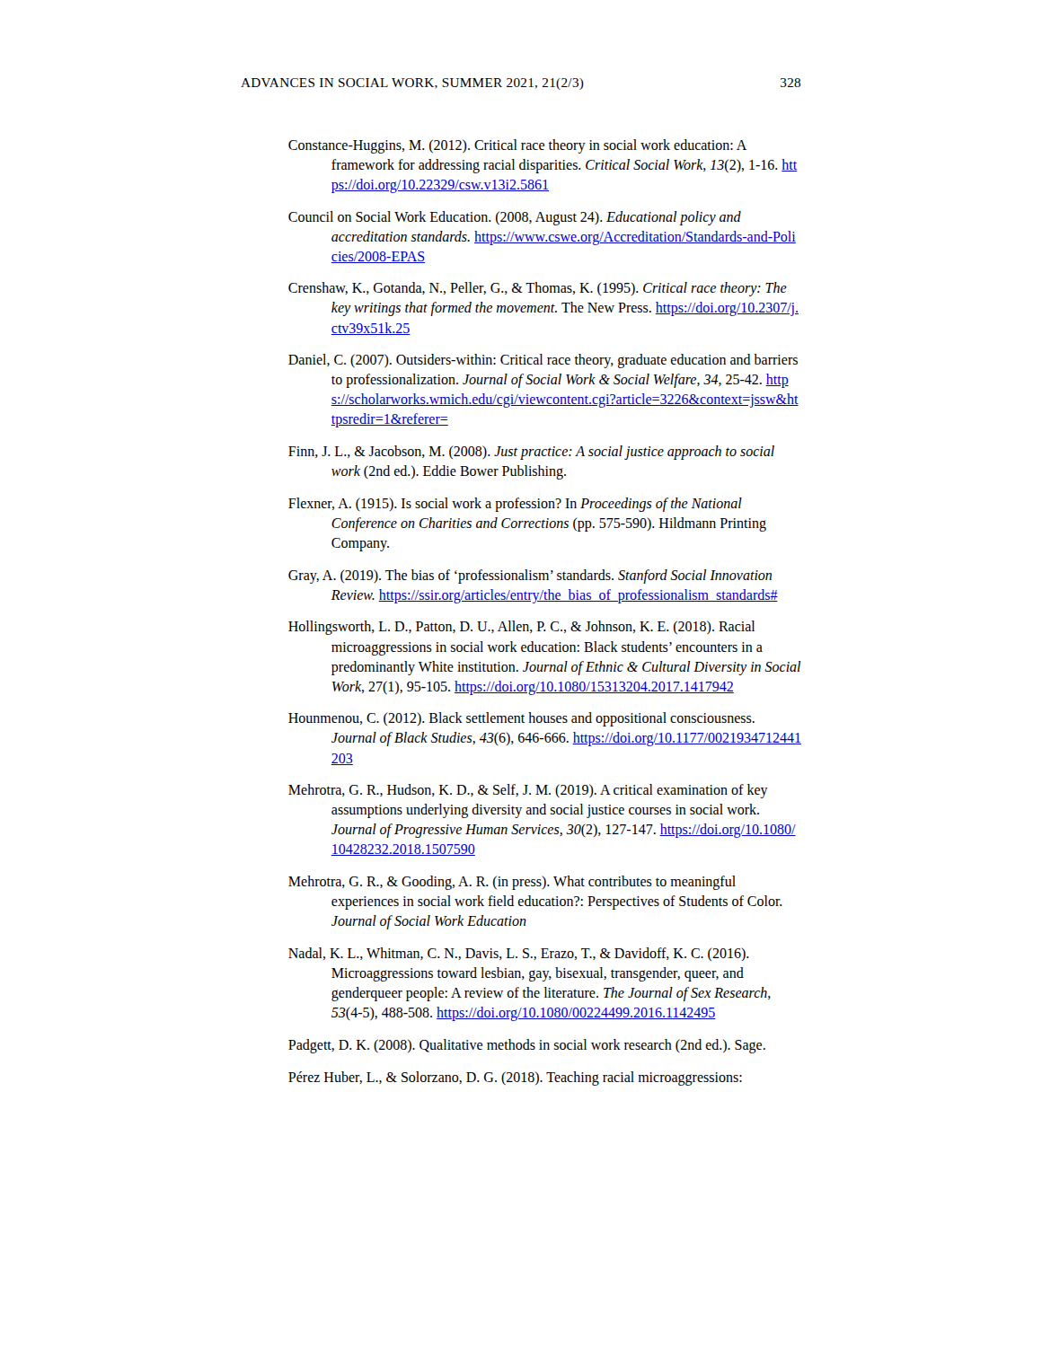Advances in Social Work, Summer 2021, 21(2/3) 328
Constance-Huggins, M. (2012). Critical race theory in social work education: A framework for addressing racial disparities. Critical Social Work, 13(2), 1-16. https://doi.org/10.22329/csw.v13i2.5861
Council on Social Work Education. (2008, August 24). Educational policy and accreditation standards. https://www.cswe.org/Accreditation/Standards-and-Policies/2008-EPAS
Crenshaw, K., Gotanda, N., Peller, G., & Thomas, K. (1995). Critical race theory: The key writings that formed the movement. The New Press. https://doi.org/10.2307/j.ctv39x51k.25
Daniel, C. (2007). Outsiders-within: Critical race theory, graduate education and barriers to professionalization. Journal of Social Work & Social Welfare, 34, 25-42. https://scholarworks.wmich.edu/cgi/viewcontent.cgi?article=3226&context=jssw&httpsredir=1&referer=
Finn, J. L., & Jacobson, M. (2008). Just practice: A social justice approach to social work (2nd ed.). Eddie Bower Publishing.
Flexner, A. (1915). Is social work a profession? In Proceedings of the National Conference on Charities and Corrections (pp. 575-590). Hildmann Printing Company.
Gray, A. (2019). The bias of ‘professionalism’ standards. Stanford Social Innovation Review. https://ssir.org/articles/entry/the_bias_of_professionalism_standards#
Hollingsworth, L. D., Patton, D. U., Allen, P. C., & Johnson, K. E. (2018). Racial microaggressions in social work education: Black students’ encounters in a predominantly White institution. Journal of Ethnic & Cultural Diversity in Social Work, 27(1), 95-105. https://doi.org/10.1080/15313204.2017.1417942
Hounmenou, C. (2012). Black settlement houses and oppositional consciousness. Journal of Black Studies, 43(6), 646-666. https://doi.org/10.1177/0021934712441203
Mehrotra, G. R., Hudson, K. D., & Self, J. M. (2019). A critical examination of key assumptions underlying diversity and social justice courses in social work. Journal of Progressive Human Services, 30(2), 127-147. https://doi.org/10.1080/10428232.2018.1507590
Mehrotra, G. R., & Gooding, A. R. (in press). What contributes to meaningful experiences in social work field education?: Perspectives of Students of Color. Journal of Social Work Education
Nadal, K. L., Whitman, C. N., Davis, L. S., Erazo, T., & Davidoff, K. C. (2016). Microaggressions toward lesbian, gay, bisexual, transgender, queer, and genderqueer people: A review of the literature. The Journal of Sex Research, 53(4-5), 488-508. https://doi.org/10.1080/00224499.2016.1142495
Padgett, D. K. (2008). Qualitative methods in social work research (2nd ed.). Sage.
Pérez Huber, L., & Solorzano, D. G. (2018). Teaching racial microaggressions: